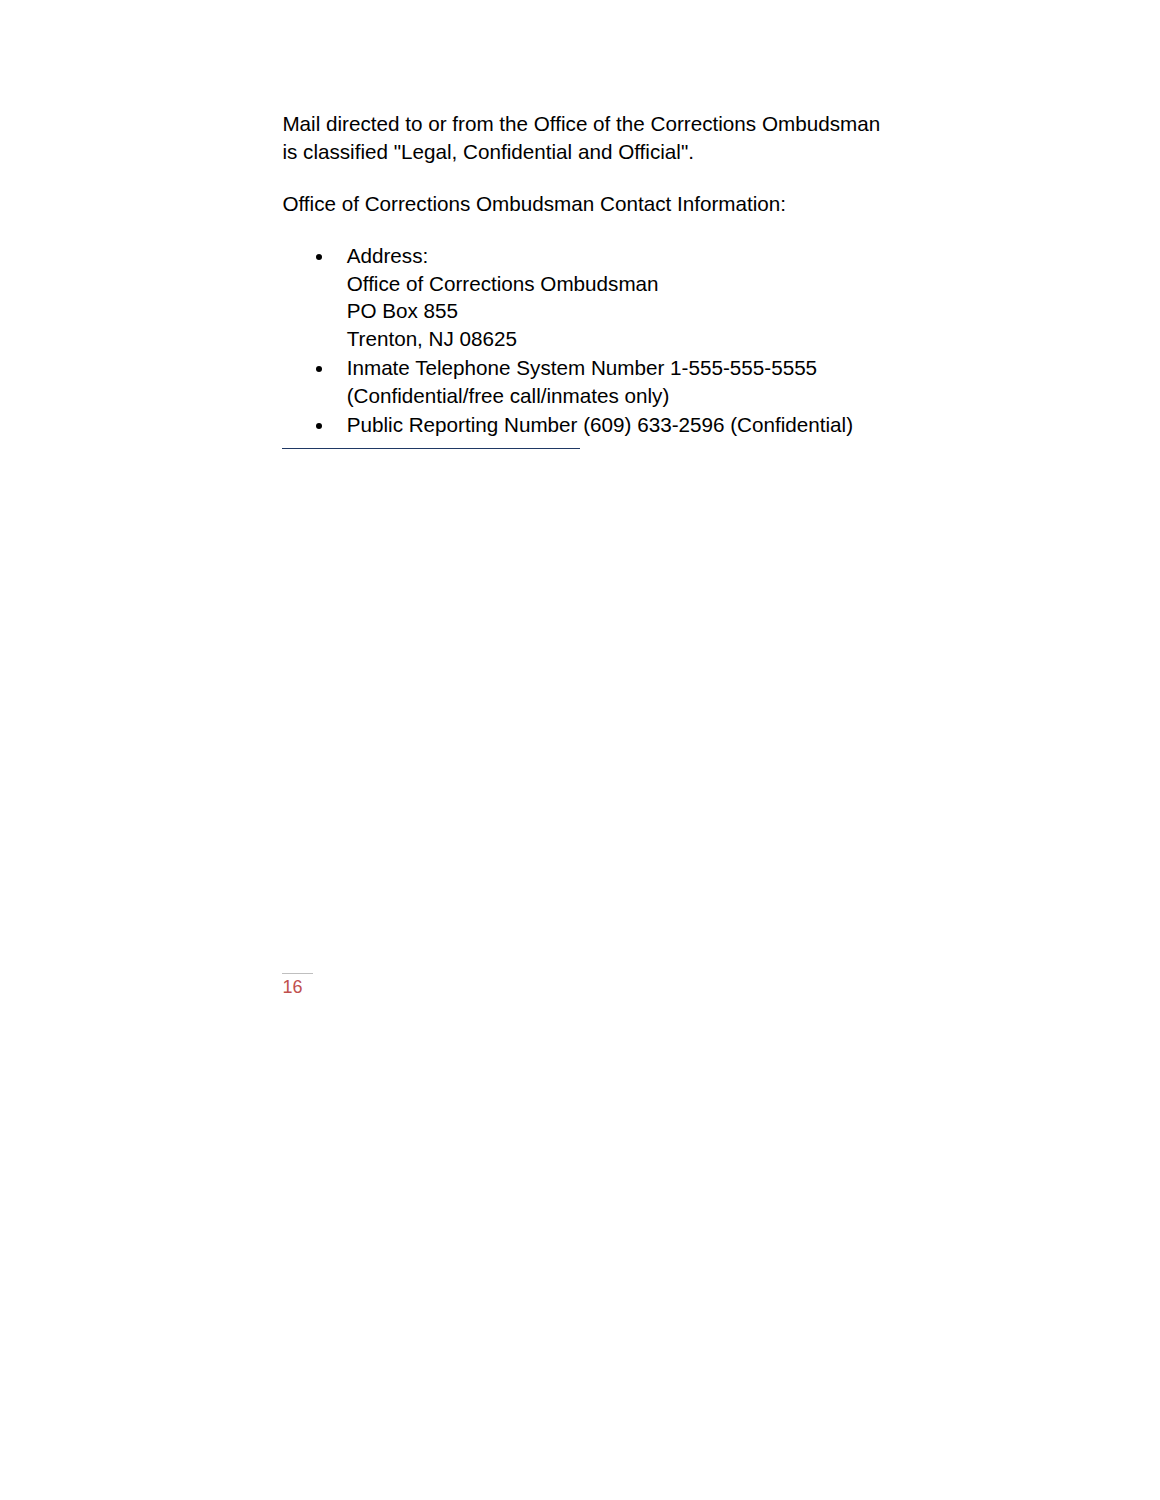Mail directed to or from the Office of the Corrections Ombudsman is classified "Legal, Confidential and Official".
Office of Corrections Ombudsman Contact Information:
Address: Office of Corrections Ombudsman PO Box 855 Trenton, NJ 08625
Inmate Telephone System Number 1-555-555-5555 (Confidential/free call/inmates only)
Public Reporting Number (609) 633-2596 (Confidential)
16